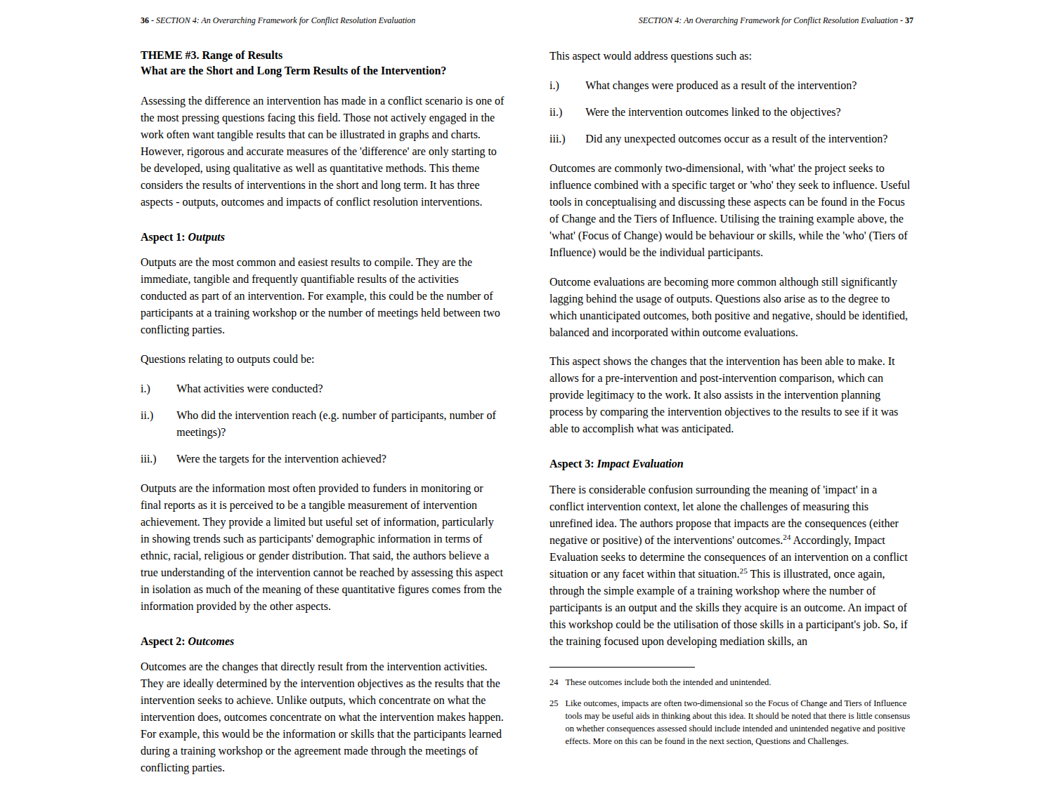36 - SECTION 4: An Overarching Framework for Conflict Resolution Evaluation
SECTION 4: An Overarching Framework for Conflict Resolution Evaluation - 37
THEME #3. Range of Results
What are the Short and Long Term Results of the Intervention?
Assessing the difference an intervention has made in a conflict scenario is one of the most pressing questions facing this field. Those not actively engaged in the work often want tangible results that can be illustrated in graphs and charts. However, rigorous and accurate measures of the 'difference' are only starting to be developed, using qualitative as well as quantitative methods. This theme considers the results of interventions in the short and long term. It has three aspects - outputs, outcomes and impacts of conflict resolution interventions.
Aspect 1: Outputs
Outputs are the most common and easiest results to compile. They are the immediate, tangible and frequently quantifiable results of the activities conducted as part of an intervention. For example, this could be the number of participants at a training workshop or the number of meetings held between two conflicting parties.
Questions relating to outputs could be:
i.) What activities were conducted?
ii.) Who did the intervention reach (e.g. number of participants, number of meetings)?
iii.) Were the targets for the intervention achieved?
Outputs are the information most often provided to funders in monitoring or final reports as it is perceived to be a tangible measurement of intervention achievement. They provide a limited but useful set of information, particularly in showing trends such as participants' demographic information in terms of ethnic, racial, religious or gender distribution. That said, the authors believe a true understanding of the intervention cannot be reached by assessing this aspect in isolation as much of the meaning of these quantitative figures comes from the information provided by the other aspects.
Aspect 2: Outcomes
Outcomes are the changes that directly result from the intervention activities. They are ideally determined by the intervention objectives as the results that the intervention seeks to achieve. Unlike outputs, which concentrate on what the intervention does, outcomes concentrate on what the intervention makes happen. For example, this would be the information or skills that the participants learned during a training workshop or the agreement made through the meetings of conflicting parties.
This aspect would address questions such as:
i.) What changes were produced as a result of the intervention?
ii.) Were the intervention outcomes linked to the objectives?
iii.) Did any unexpected outcomes occur as a result of the intervention?
Outcomes are commonly two-dimensional, with 'what' the project seeks to influence combined with a specific target or 'who' they seek to influence. Useful tools in conceptualising and discussing these aspects can be found in the Focus of Change and the Tiers of Influence. Utilising the training example above, the 'what' (Focus of Change) would be behaviour or skills, while the 'who' (Tiers of Influence) would be the individual participants.
Outcome evaluations are becoming more common although still significantly lagging behind the usage of outputs. Questions also arise as to the degree to which unanticipated outcomes, both positive and negative, should be identified, balanced and incorporated within outcome evaluations.
This aspect shows the changes that the intervention has been able to make. It allows for a pre-intervention and post-intervention comparison, which can provide legitimacy to the work. It also assists in the intervention planning process by comparing the intervention objectives to the results to see if it was able to accomplish what was anticipated.
Aspect 3: Impact Evaluation
There is considerable confusion surrounding the meaning of 'impact' in a conflict intervention context, let alone the challenges of measuring this unrefined idea. The authors propose that impacts are the consequences (either negative or positive) of the interventions' outcomes.24 Accordingly, Impact Evaluation seeks to determine the consequences of an intervention on a conflict situation or any facet within that situation.25 This is illustrated, once again, through the simple example of a training workshop where the number of participants is an output and the skills they acquire is an outcome. An impact of this workshop could be the utilisation of those skills in a participant's job. So, if the training focused upon developing mediation skills, an
24 These outcomes include both the intended and unintended.
25 Like outcomes, impacts are often two-dimensional so the Focus of Change and Tiers of Influence tools may be useful aids in thinking about this idea. It should be noted that there is little consensus on whether consequences assessed should include intended and unintended negative and positive effects. More on this can be found in the next section, Questions and Challenges.